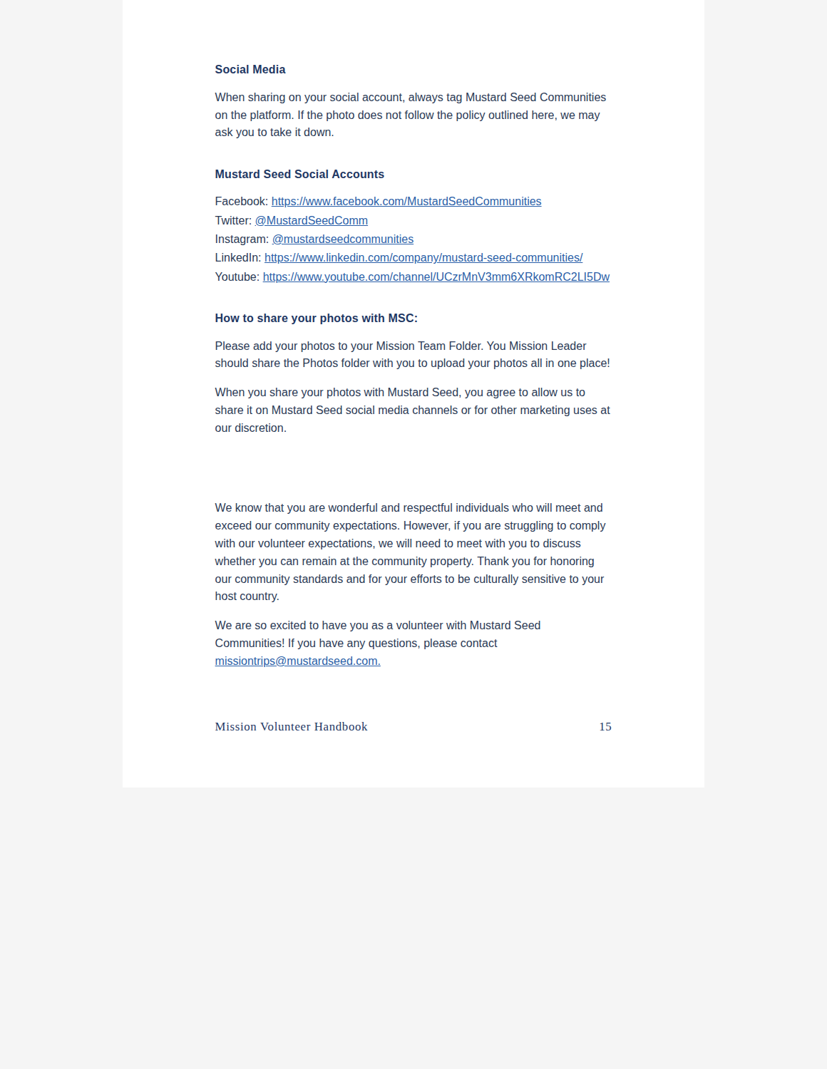Social Media
When sharing on your social account, always tag Mustard Seed Communities on the platform. If the photo does not follow the policy outlined here, we may ask you to take it down.
Mustard Seed Social Accounts
Facebook: https://www.facebook.com/MustardSeedCommunities
Twitter: @MustardSeedComm
Instagram: @mustardseedcommunities
LinkedIn: https://www.linkedin.com/company/mustard-seed-communities/
Youtube: https://www.youtube.com/channel/UCzrMnV3mm6XRkomRC2LI5Dw
How to share your photos with MSC:
Please add your photos to your Mission Team Folder. You Mission Leader should share the Photos folder with you to upload your photos all in one place!
When you share your photos with Mustard Seed, you agree to allow us to share it on Mustard Seed social media channels or for other marketing uses at our discretion.
We know that you are wonderful and respectful individuals who will meet and exceed our community expectations. However, if you are struggling to comply with our volunteer expectations, we will need to meet with you to discuss whether you can remain at the community property. Thank you for honoring our community standards and for your efforts to be culturally sensitive to your host country.
We are so excited to have you as a volunteer with Mustard Seed Communities! If you have any questions, please contact missiontrips@mustardseed.com.
Mission Volunteer Handbook 15